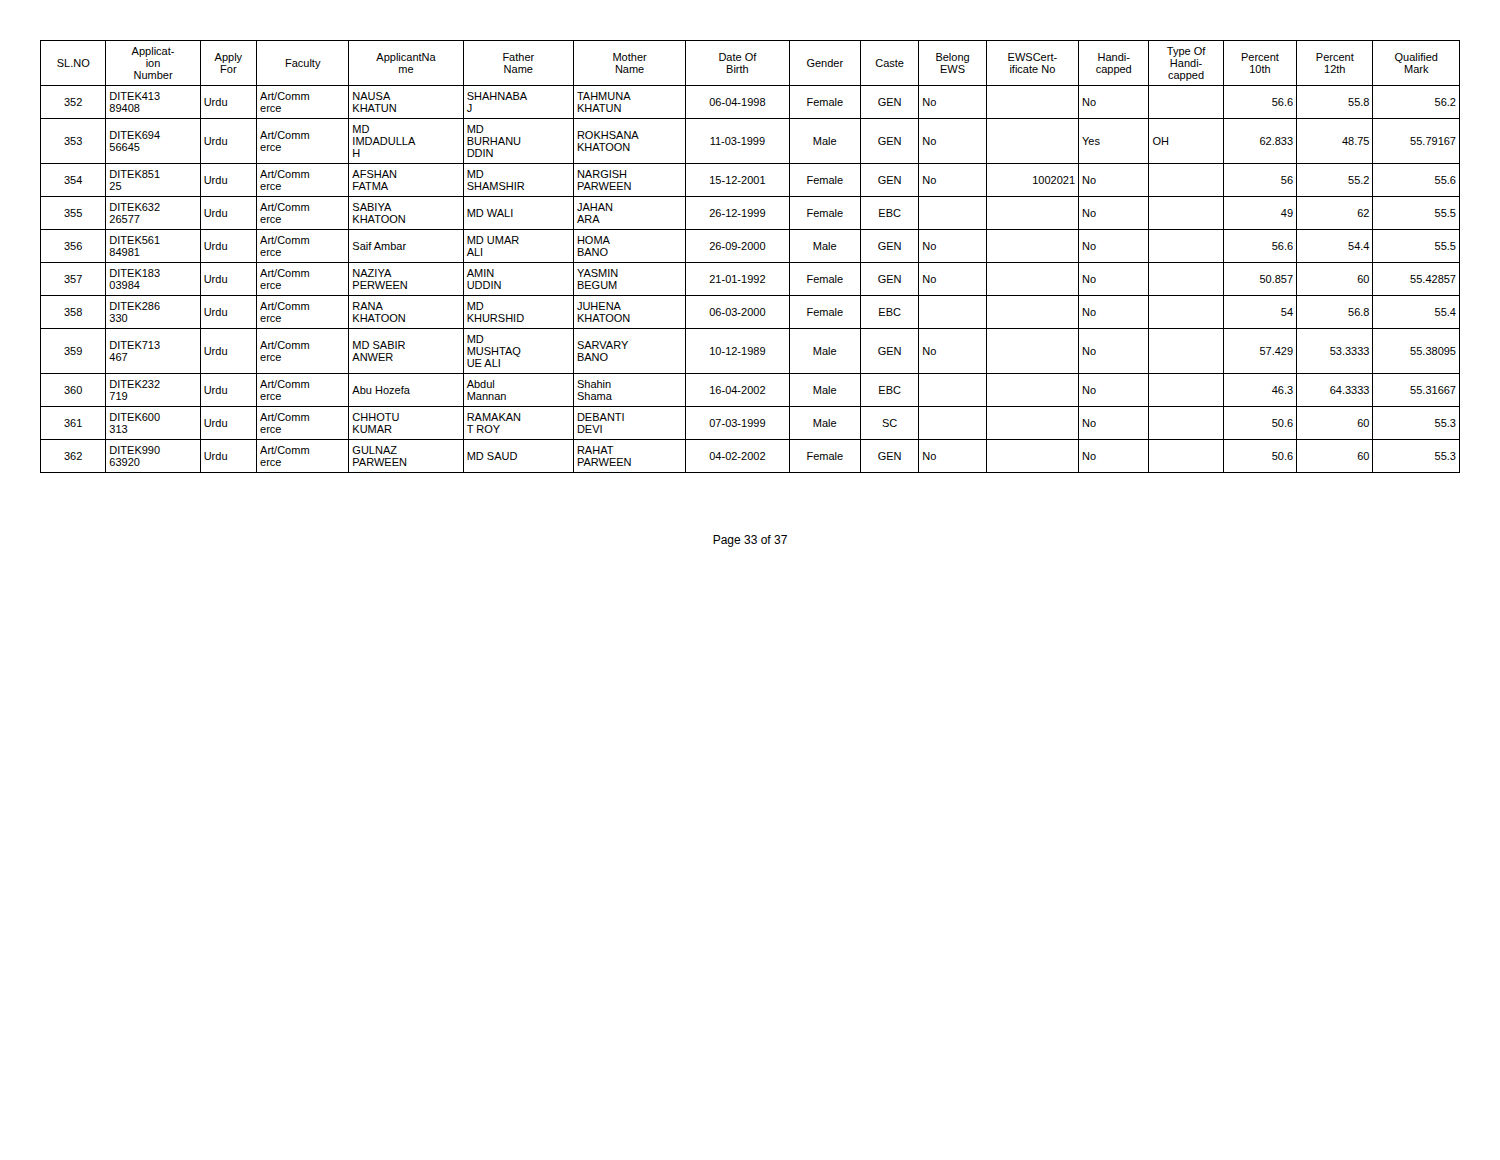| SL.NO | Applicat- ion Number | Apply For | Faculty | ApplicantNa me | Father Name | Mother Name | Date Of Birth | Gender | Caste | Belong EWS | EWSCert- ificate No | Handi- capped | Type Of Handi- capped | Percent 10th | Percent 12th | Qualified Mark |
| --- | --- | --- | --- | --- | --- | --- | --- | --- | --- | --- | --- | --- | --- | --- | --- | --- |
| 352 | DITEK413 89408 | Urdu | Art/Comm erce | NAUSA KHATUN | SHAHNABA J | TAHMUNA KHATUN | 06-04-1998 | Female | GEN | No | | No | | 56.6 | 55.8 | 56.2 |
| 353 | DITEK694 56645 | Urdu | Art/Comm erce | MD IMDADULLA H | MD BURHANU DDIN | ROKHSANA KHATOON | 11-03-1999 | Male | GEN | No | | Yes | OH | 62.833 | 48.75 | 55.79167 |
| 354 | DITEK851 25 | Urdu | Art/Comm erce | AFSHAN FATMA | MD SHAMSHIR | NARGISH PARWEEN | 15-12-2001 | Female | GEN | No | 1002021 | No | | 56 | 55.2 | 55.6 |
| 355 | DITEK632 26577 | Urdu | Art/Comm erce | SABIYA KHATOON | MD WALI | JAHAN ARA | 26-12-1999 | Female | EBC | | | No | | 49 | 62 | 55.5 |
| 356 | DITEK561 84981 | Urdu | Art/Comm erce | Saif Ambar | MD UMAR ALI | HOMA BANO | 26-09-2000 | Male | GEN | No | | No | | 56.6 | 54.4 | 55.5 |
| 357 | DITEK183 03984 | Urdu | Art/Comm erce | NAZIYA PERWEEN | AMIN UDDIN | YASMIN BEGUM | 21-01-1992 | Female | GEN | No | | No | | 50.857 | 60 | 55.42857 |
| 358 | DITEK286 330 | Urdu | Art/Comm erce | RANA KHATOON | MD KHURSHID | JUHENA KHATOON | 06-03-2000 | Female | EBC | | | No | | 54 | 56.8 | 55.4 |
| 359 | DITEK713 467 | Urdu | Art/Comm erce | MD SABIR ANWER | MD MUSHTAQ UE ALI | SARVARY BANO | 10-12-1989 | Male | GEN | No | | No | | 57.429 | 53.3333 | 55.38095 |
| 360 | DITEK232 719 | Urdu | Art/Comm erce | Abu Hozefa | Abdul Mannan | Shahin Shama | 16-04-2002 | Male | EBC | | | No | | 46.3 | 64.3333 | 55.31667 |
| 361 | DITEK600 313 | Urdu | Art/Comm erce | CHHOTU KUMAR | RAMAKAN T ROY | DEBANTI DEVI | 07-03-1999 | Male | SC | | | No | | 50.6 | 60 | 55.3 |
| 362 | DITEK990 63920 | Urdu | Art/Comm erce | GULNAZ PARWEEN | MD SAUD | RAHAT PARWEEN | 04-02-2002 | Female | GEN | No | | No | | 50.6 | 60 | 55.3 |
Page 33 of 37